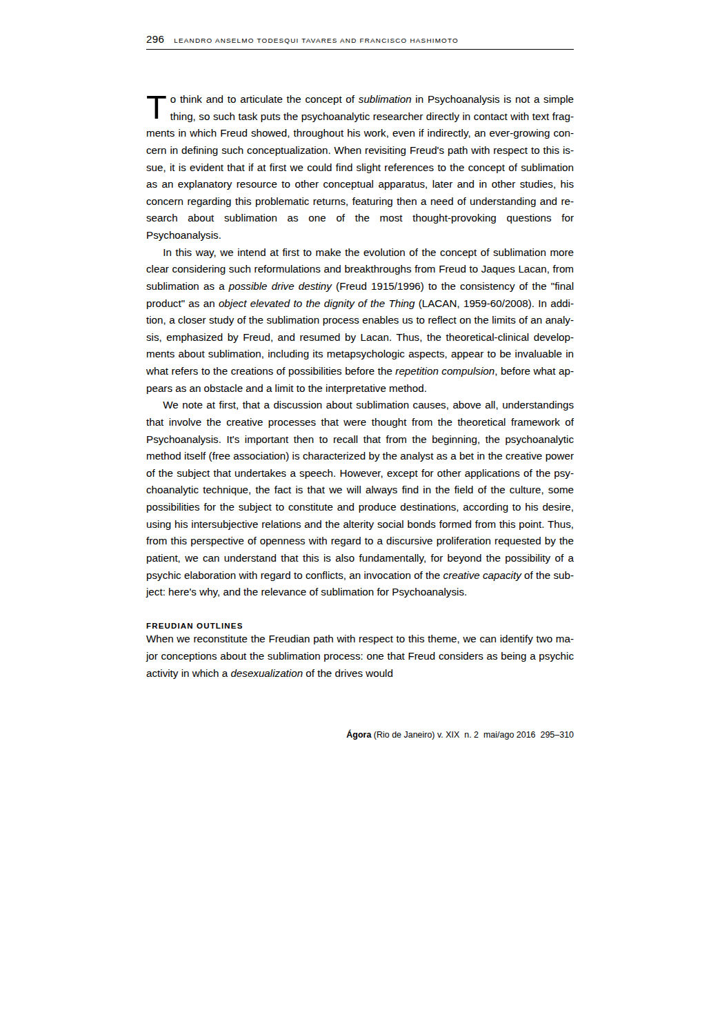296 Leandro Anselmo Todesqui Tavares and Francisco Hashimoto
To think and to articulate the concept of sublimation in Psychoanalysis is not a simple thing, so such task puts the psychoanalytic researcher directly in contact with text fragments in which Freud showed, throughout his work, even if indirectly, an ever-growing concern in defining such conceptualization. When revisiting Freud's path with respect to this issue, it is evident that if at first we could find slight references to the concept of sublimation as an explanatory resource to other conceptual apparatus, later and in other studies, his concern regarding this problematic returns, featuring then a need of understanding and research about sublimation as one of the most thought-provoking questions for Psychoanalysis.
In this way, we intend at first to make the evolution of the concept of sublimation more clear considering such reformulations and breakthroughs from Freud to Jaques Lacan, from sublimation as a possible drive destiny (Freud 1915/1996) to the consistency of the "final product" as an object elevated to the dignity of the Thing (LACAN, 1959-60/2008). In addition, a closer study of the sublimation process enables us to reflect on the limits of an analysis, emphasized by Freud, and resumed by Lacan. Thus, the theoretical-clinical developments about sublimation, including its metapsychologic aspects, appear to be invaluable in what refers to the creations of possibilities before the repetition compulsion, before what appears as an obstacle and a limit to the interpretative method.
We note at first, that a discussion about sublimation causes, above all, understandings that involve the creative processes that were thought from the theoretical framework of Psychoanalysis. It's important then to recall that from the beginning, the psychoanalytic method itself (free association) is characterized by the analyst as a bet in the creative power of the subject that undertakes a speech. However, except for other applications of the psychoanalytic technique, the fact is that we will always find in the field of the culture, some possibilities for the subject to constitute and produce destinations, according to his desire, using his intersubjective relations and the alterity social bonds formed from this point. Thus, from this perspective of openness with regard to a discursive proliferation requested by the patient, we can understand that this is also fundamentally, for beyond the possibility of a psychic elaboration with regard to conflicts, an invocation of the creative capacity of the subject: here's why, and the relevance of sublimation for Psychoanalysis.
Freudian outlines
When we reconstitute the Freudian path with respect to this theme, we can identify two major conceptions about the sublimation process: one that Freud considers as being a psychic activity in which a desexualization of the drives would
Ágora (Rio de Janeiro) v. XIX n. 2 mai/ago 2016 295–310